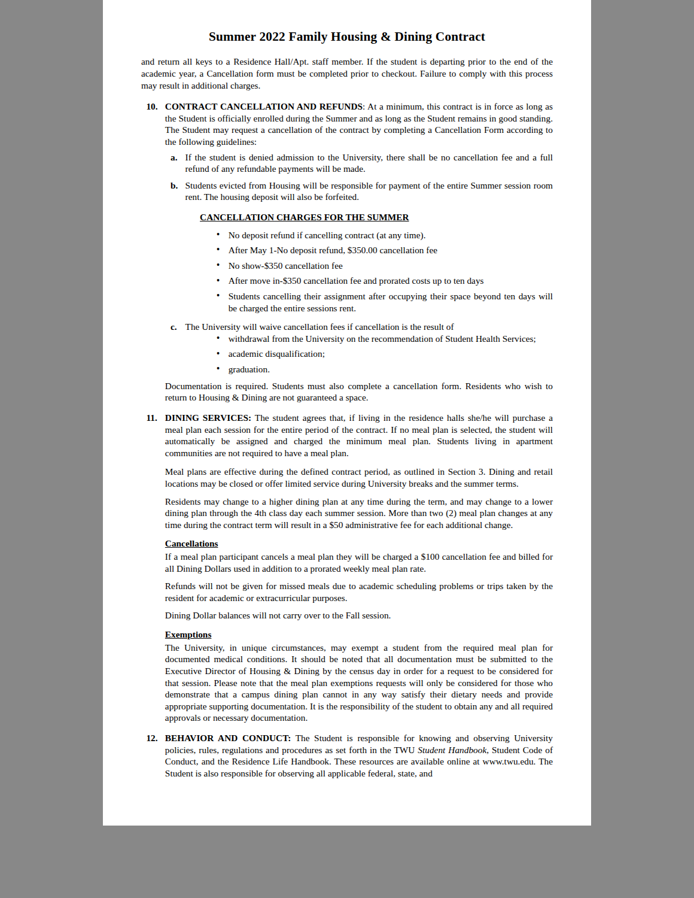Summer 2022 Family Housing & Dining Contract
and return all keys to a Residence Hall/Apt. staff member. If the student is departing prior to the end of the academic year, a Cancellation form must be completed prior to checkout. Failure to comply with this process may result in additional charges.
CONTRACT CANCELLATION AND REFUNDS: At a minimum, this contract is in force as long as the Student is officially enrolled during the Summer and as long as the Student remains in good standing. The Student may request a cancellation of the contract by completing a Cancellation Form according to the following guidelines:
If the student is denied admission to the University, there shall be no cancellation fee and a full refund of any refundable payments will be made.
Students evicted from Housing will be responsible for payment of the entire Summer session room rent. The housing deposit will also be forfeited.
CANCELLATION CHARGES FOR THE SUMMER
No deposit refund if cancelling contract (at any time).
After May 1-No deposit refund, $350.00 cancellation fee
No show-$350 cancellation fee
After move in-$350 cancellation fee and prorated costs up to ten days
Students cancelling their assignment after occupying their space beyond ten days will be charged the entire sessions rent.
The University will waive cancellation fees if cancellation is the result of
withdrawal from the University on the recommendation of Student Health Services;
academic disqualification;
graduation.
Documentation is required. Students must also complete a cancellation form. Residents who wish to return to Housing & Dining are not guaranteed a space.
DINING SERVICES: The student agrees that, if living in the residence halls she/he will purchase a meal plan each session for the entire period of the contract. If no meal plan is selected, the student will automatically be assigned and charged the minimum meal plan. Students living in apartment communities are not required to have a meal plan.
Meal plans are effective during the defined contract period, as outlined in Section 3. Dining and retail locations may be closed or offer limited service during University breaks and the summer terms.
Residents may change to a higher dining plan at any time during the term, and may change to a lower dining plan through the 4th class day each summer session. More than two (2) meal plan changes at any time during the contract term will result in a $50 administrative fee for each additional change.
Cancellations
If a meal plan participant cancels a meal plan they will be charged a $100 cancellation fee and billed for all Dining Dollars used in addition to a prorated weekly meal plan rate.
Refunds will not be given for missed meals due to academic scheduling problems or trips taken by the resident for academic or extracurricular purposes.
Dining Dollar balances will not carry over to the Fall session.
Exemptions
The University, in unique circumstances, may exempt a student from the required meal plan for documented medical conditions. It should be noted that all documentation must be submitted to the Executive Director of Housing & Dining by the census day in order for a request to be considered for that session. Please note that the meal plan exemptions requests will only be considered for those who demonstrate that a campus dining plan cannot in any way satisfy their dietary needs and provide appropriate supporting documentation. It is the responsibility of the student to obtain any and all required approvals or necessary documentation.
BEHAVIOR AND CONDUCT: The Student is responsible for knowing and observing University policies, rules, regulations and procedures as set forth in the TWU Student Handbook, Student Code of Conduct, and the Residence Life Handbook. These resources are available online at www.twu.edu. The Student is also responsible for observing all applicable federal, state, and